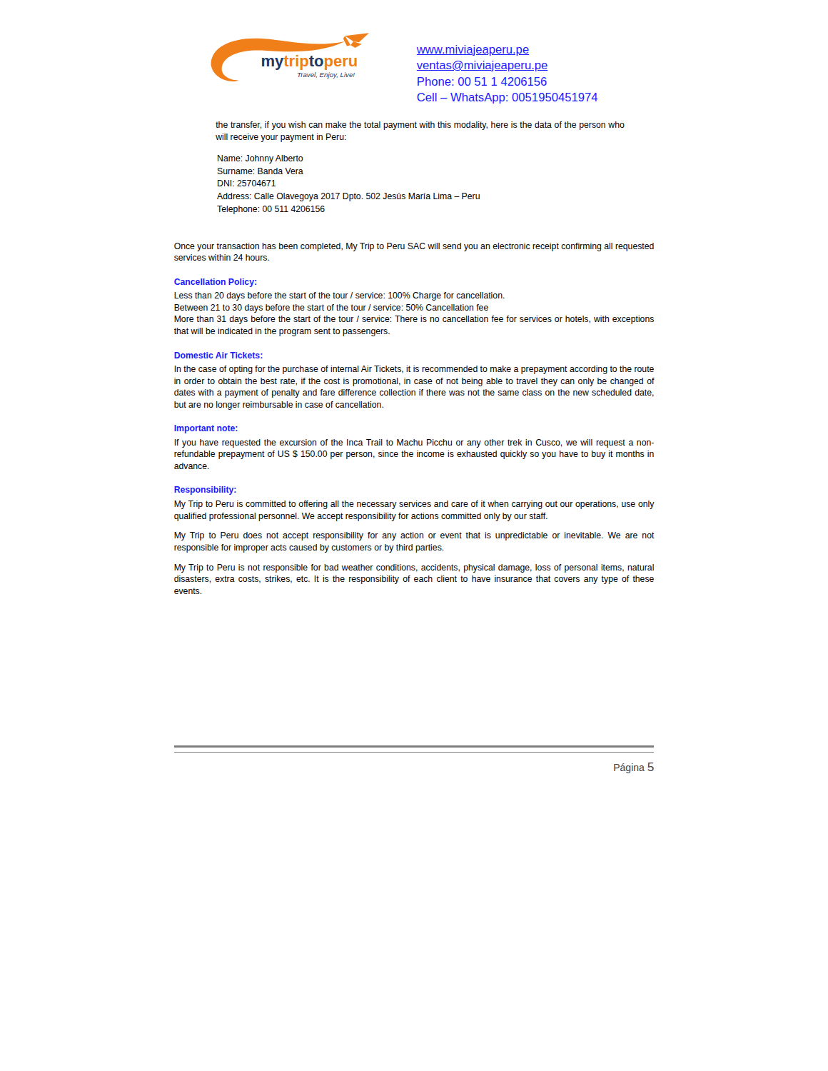mytriptoperu Travel, Enjoy, Live!
www.miviajeaperu.pe
ventas@miviajeaperu.pe
Phone: 00 51 1 4206156
Cell – WhatsApp: 0051950451974
the transfer, if you wish can make the total payment with this modality, here is the data of the person who will receive your payment in Peru:
Name: Johnny Alberto
Surname: Banda Vera
DNI: 25704671
Address: Calle Olavegoya 2017 Dpto. 502 Jesús María Lima – Peru
Telephone: 00 511 4206156
Once your transaction has been completed, My Trip to Peru SAC will send you an electronic receipt confirming all requested services within 24 hours.
Cancellation Policy:
Less than 20 days before the start of the tour / service: 100% Charge for cancellation.
Between 21 to 30 days before the start of the tour / service: 50% Cancellation fee
More than 31 days before the start of the tour / service: There is no cancellation fee for services or hotels, with exceptions that will be indicated in the program sent to passengers.
Domestic Air Tickets:
In the case of opting for the purchase of internal Air Tickets, it is recommended to make a prepayment according to the route in order to obtain the best rate, if the cost is promotional, in case of not being able to travel they can only be changed of dates with a payment of penalty and fare difference collection if there was not the same class on the new scheduled date, but are no longer reimbursable in case of cancellation.
Important note:
If you have requested the excursion of the Inca Trail to Machu Picchu or any other trek in Cusco, we will request a non-refundable prepayment of US $ 150.00 per person, since the income is exhausted quickly so you have to buy it months in advance.
Responsibility:
My Trip to Peru is committed to offering all the necessary services and care of it when carrying out our operations, use only qualified professional personnel. We accept responsibility for actions committed only by our staff.
My Trip to Peru does not accept responsibility for any action or event that is unpredictable or inevitable. We are not responsible for improper acts caused by customers or by third parties.
My Trip to Peru is not responsible for bad weather conditions, accidents, physical damage, loss of personal items, natural disasters, extra costs, strikes, etc. It is the responsibility of each client to have insurance that covers any type of these events.
Página 5